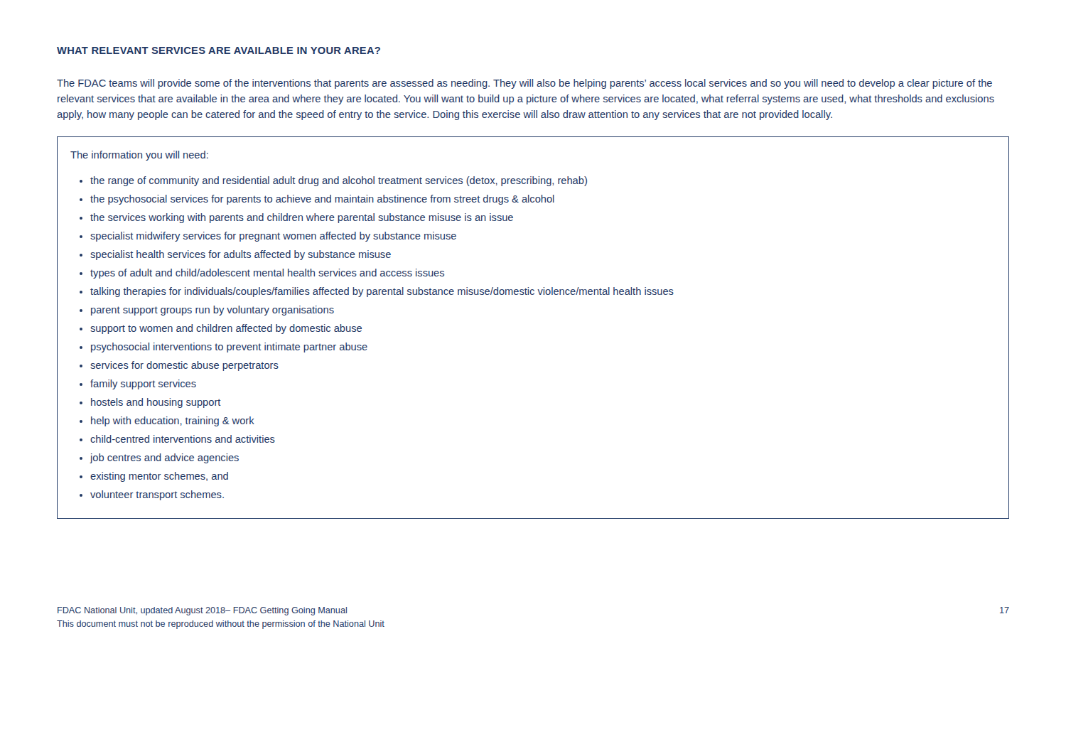WHAT RELEVANT SERVICES ARE AVAILABLE IN YOUR AREA?
The FDAC teams will provide some of the interventions that parents are assessed as needing. They will also be helping parents’ access local services and so you will need to develop a clear picture of the relevant services that are available in the area and where they are located. You will want to build up a picture of where services are located, what referral systems are used, what thresholds and exclusions apply, how many people can be catered for and the speed of entry to the service. Doing this exercise will also draw attention to any services that are not provided locally.
The information you will need:
the range of community and residential adult drug and alcohol treatment services (detox, prescribing, rehab)
the psychosocial services for parents to achieve and maintain abstinence from street drugs & alcohol
the services working with parents and children where parental substance misuse is an issue
specialist midwifery services for pregnant women affected by substance misuse
specialist health services for adults affected by substance misuse
types of adult and child/adolescent mental health services and access issues
talking therapies for individuals/couples/families affected by parental substance misuse/domestic violence/mental health issues
parent support groups run by voluntary organisations
support to women and children affected by domestic abuse
psychosocial interventions to prevent intimate partner abuse
services for domestic abuse perpetrators
family support services
hostels and housing support
help with education, training & work
child-centred interventions and activities
job centres and advice agencies
existing mentor schemes, and
volunteer transport schemes.
FDAC National Unit, updated August 2018– FDAC Getting Going Manual
This document must not be reproduced without the permission of the National Unit
17